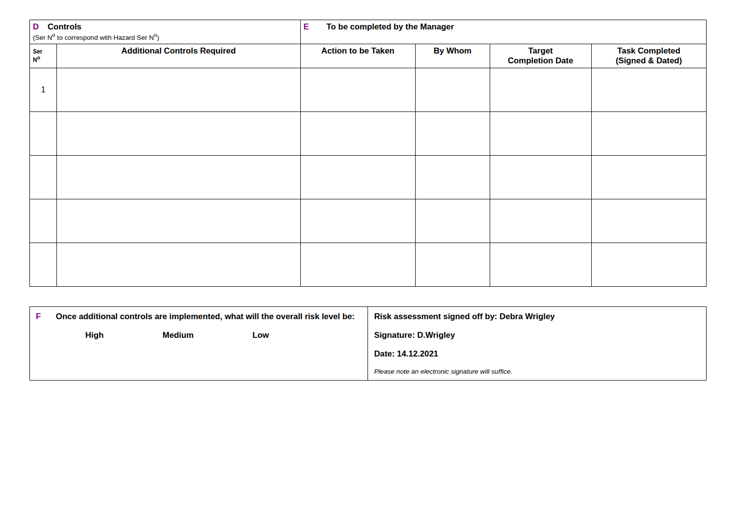| D Controls (Ser N o to correspond with Hazard Ser N o ) | E To be completed by the Manager |
| Ser N o | Additional Controls Required | Action to be Taken | By Whom | Target Completion Date | Task Completed (Signed & Dated) |
| 1 | | | | | |
| F | Once additional controls are implemented, what will the overall risk level be: High Medium Low | Risk assessment signed off by: Debra Wrigley Signature: D.Wrigley Date: 14.12.2021 Please note an electronic signature will suffice. |